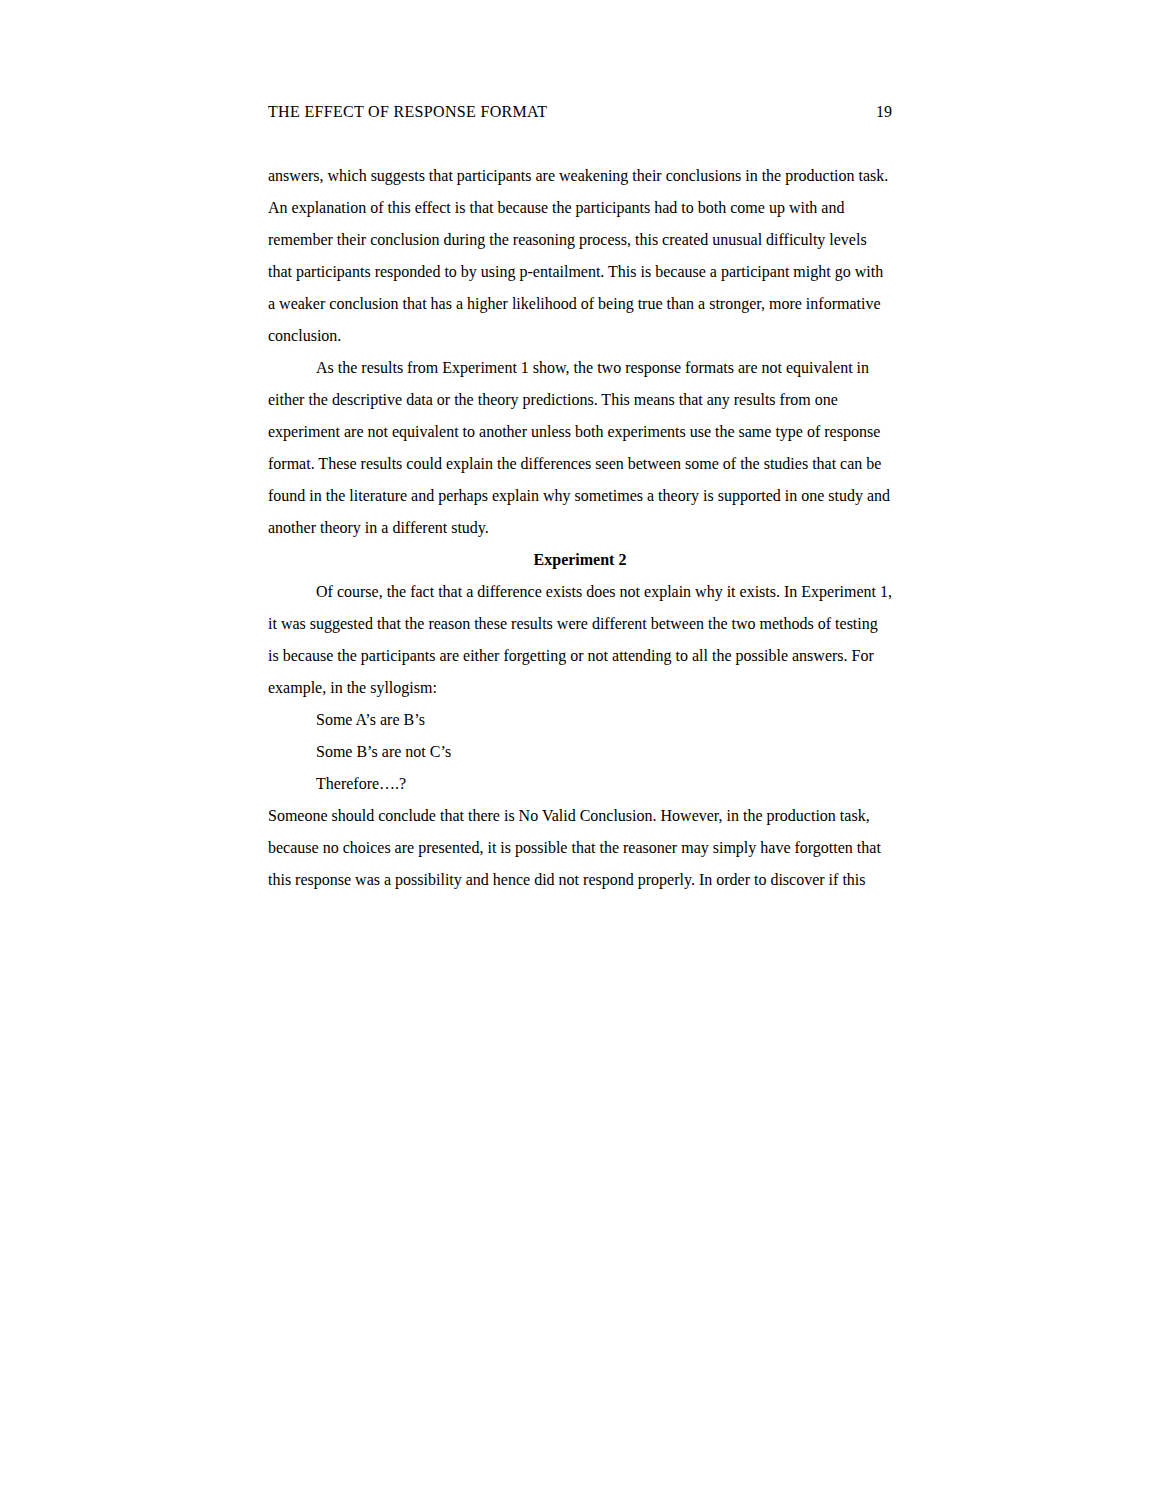The Effect of Response Format 19
answers, which suggests that participants are weakening their conclusions in the production task. An explanation of this effect is that because the participants had to both come up with and remember their conclusion during the reasoning process, this created unusual difficulty levels that participants responded to by using p-entailment. This is because a participant might go with a weaker conclusion that has a higher likelihood of being true than a stronger, more informative conclusion.
As the results from Experiment 1 show, the two response formats are not equivalent in either the descriptive data or the theory predictions. This means that any results from one experiment are not equivalent to another unless both experiments use the same type of response format. These results could explain the differences seen between some of the studies that can be found in the literature and perhaps explain why sometimes a theory is supported in one study and another theory in a different study.
Experiment 2
Of course, the fact that a difference exists does not explain why it exists. In Experiment 1, it was suggested that the reason these results were different between the two methods of testing is because the participants are either forgetting or not attending to all the possible answers. For example, in the syllogism:
Some A’s are B’s
Some B’s are not C’s
Therefore….?
Someone should conclude that there is No Valid Conclusion. However, in the production task, because no choices are presented, it is possible that the reasoner may simply have forgotten that this response was a possibility and hence did not respond properly. In order to discover if this